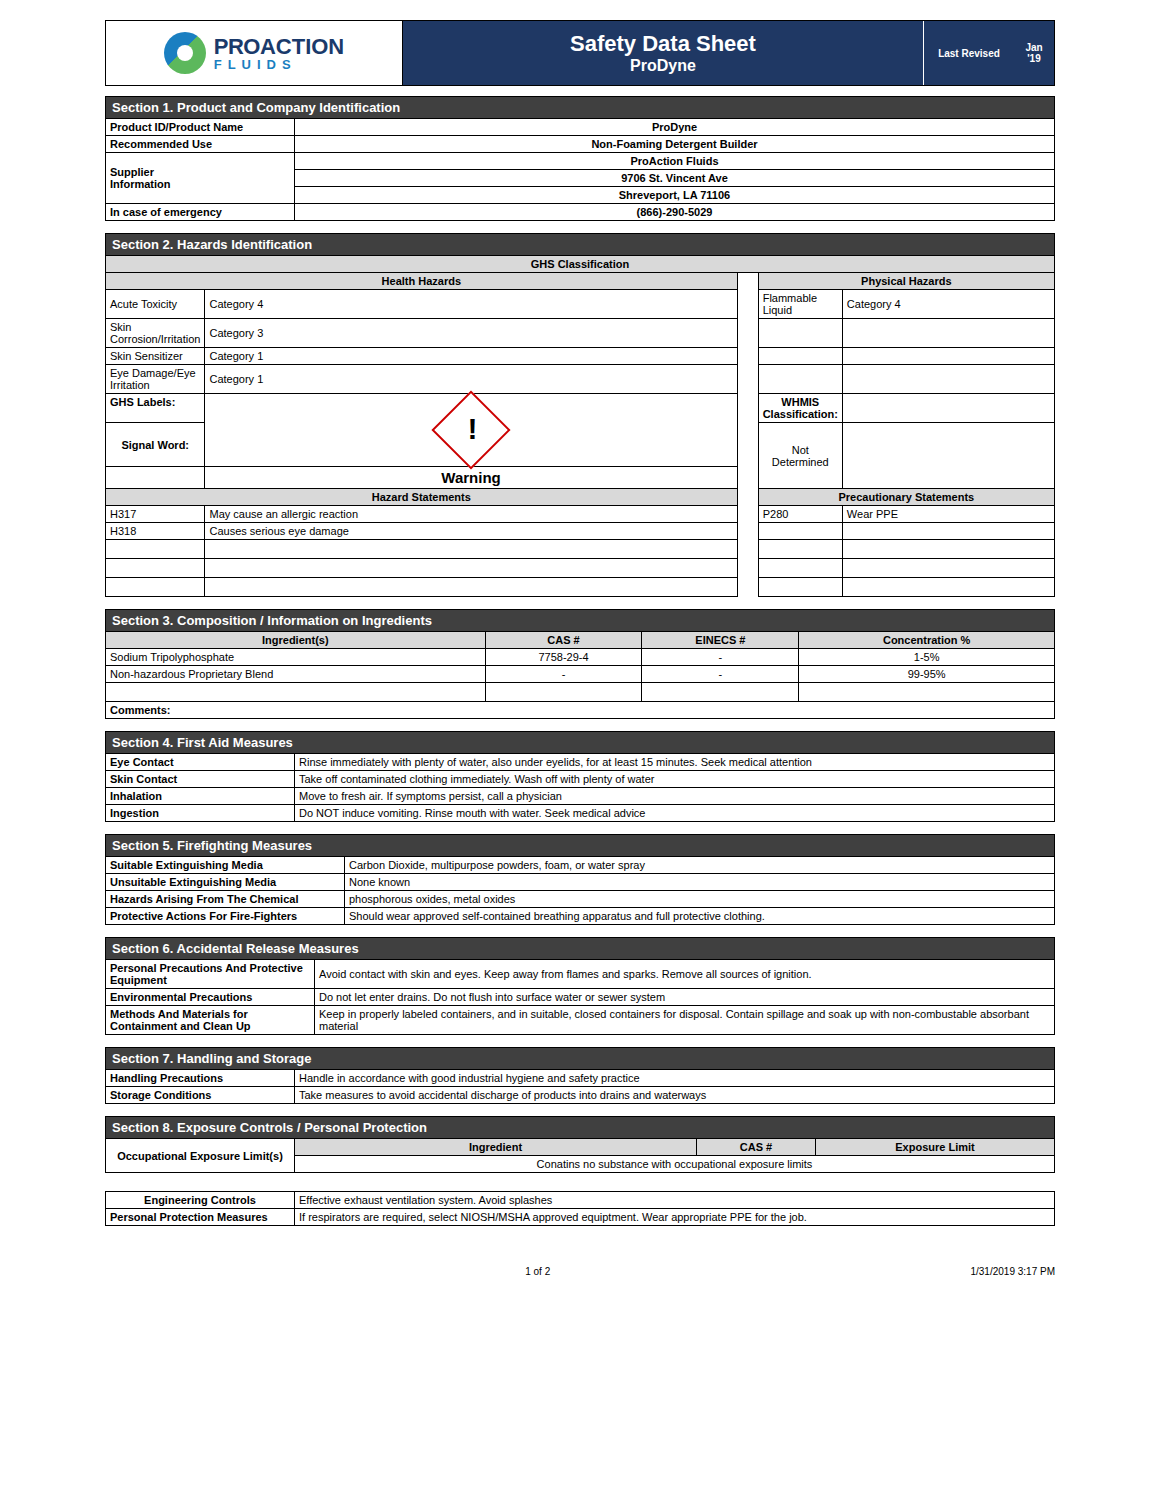PRO ACTION
FLUIDS
Safety Data Sheet
ProDyne
Last Revised
Jan
'19
Section 1. Product and Company Identification
| Product ID/Product Name | ProDyne |
| Recommended Use | Non-Foaming Detergent Builder |
| Supplier Information | ProAction Fluids |
| 9706 St. Vincent Ave |
| Shreveport, LA 71106 |
| In case of emergency | (866)-290-5029 |
Section 2. Hazards Identification
| GHS Classification |
| Health Hazards | | Physical Hazards |
| Acute Toxicity | Category 4 | | Flammable Liquid | Category 4 |
| Skin Corrosion/Irritation | Category 3 | | | |
| Skin Sensitizer | Category 1 | | | |
| Eye Damage/Eye Irritation | Category 1 | | | |
| GHS Labels: | ! | | WHMIS Classification: | |
| Signal Word: | | Not Determined | |
| | Warning | |
| Hazard Statements | | Precautionary Statements |
| H317 | May cause an allergic reaction | | P280 | Wear PPE |
| H318 | Causes serious eye damage | | | |
Section 3. Composition / Information on Ingredients
| Ingredient(s) | CAS # | EINECS # | Concentration % |
| Sodium Tripolyphosphate | 7758-29-4 | - | 1-5% |
| Non-hazardous Proprietary Blend | - | - | 99-95% |
| Comments: |
Section 4. First Aid Measures
| Eye Contact | Rinse immediately with plenty of water, also under eyelids, for at least 15 minutes. Seek medical attention |
| Skin Contact | Take off contaminated clothing immediately. Wash off with plenty of water |
| Inhalation | Move to fresh air. If symptoms persist, call a physician |
| Ingestion | Do NOT induce vomiting. Rinse mouth with water. Seek medical advice |
Section 5. Firefighting Measures
| Suitable Extinguishing Media | Carbon Dioxide, multipurpose powders, foam, or water spray |
| Unsuitable Extinguishing Media | None known |
| Hazards Arising From The Chemical | phosphorous oxides, metal oxides |
| Protective Actions For Fire-Fighters | Should wear approved self-contained breathing apparatus and full protective clothing. |
Section 6. Accidental Release Measures
| Personal Precautions And Protective Equipment | Avoid contact with skin and eyes. Keep away from flames and sparks. Remove all sources of ignition. |
| Environmental Precautions | Do not let enter drains. Do not flush into surface water or sewer system |
| Methods And Materials for Containment and Clean Up | Keep in properly labeled containers, and in suitable, closed containers for disposal. Contain spillage and soak up with non-combustable absorbant material |
Section 7. Handling and Storage
| Handling Precautions | Handle in accordance with good industrial hygiene and safety practice |
| Storage Conditions | Take measures to avoid accidental discharge of products into drains and waterways |
Section 8. Exposure Controls / Personal Protection
| Occupational Exposure Limit(s) | Ingredient | CAS # | Exposure Limit |
| Conatins no substance with occupational exposure limits |
| Engineering Controls | Effective exhaust ventilation system. Avoid splashes |
| Personal Protection Measures | If respirators are required, select NIOSH/MSHA approved equiptment. Wear appropriate PPE for the job. |
1 of 2
1/31/2019 3:17 PM